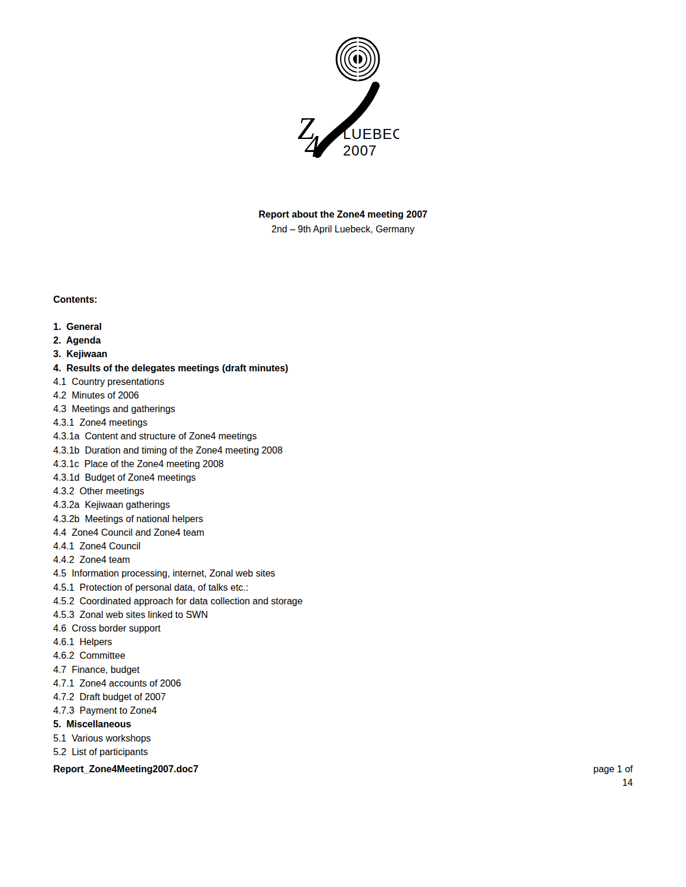Z 4 LUEBECK 2007
Report about the Zone4 meeting 2007
2nd – 9th April Luebeck, Germany
Contents:
1. General
2. Agenda
3. Kejiwaan
4. Results of the delegates meetings (draft minutes)
4.1 Country presentations
4.2 Minutes of 2006
4.3 Meetings and gatherings
4.3.1 Zone4 meetings
4.3.1a Content and structure of Zone4 meetings
4.3.1b Duration and timing of the Zone4 meeting 2008
4.3.1c Place of the Zone4 meeting 2008
4.3.1d Budget of Zone4 meetings
4.3.2 Other meetings
4.3.2a Kejiwaan gatherings
4.3.2b Meetings of national helpers
4.4 Zone4 Council and Zone4 team
4.4.1 Zone4 Council
4.4.2 Zone4 team
4.5 Information processing, internet, Zonal web sites
4.5.1 Protection of personal data, of talks etc.:
4.5.2 Coordinated approach for data collection and storage
4.5.3 Zonal web sites linked to SWN
4.6 Cross border support
4.6.1 Helpers
4.6.2 Committee
4.7 Finance, budget
4.7.1 Zone4 accounts of 2006
4.7.2 Draft budget of 2007
4.7.3 Payment to Zone4
5. Miscellaneous
5.1 Various workshops
5.2 List of participants
Report_Zone4Meeting2007.doc7
page 1 of
14